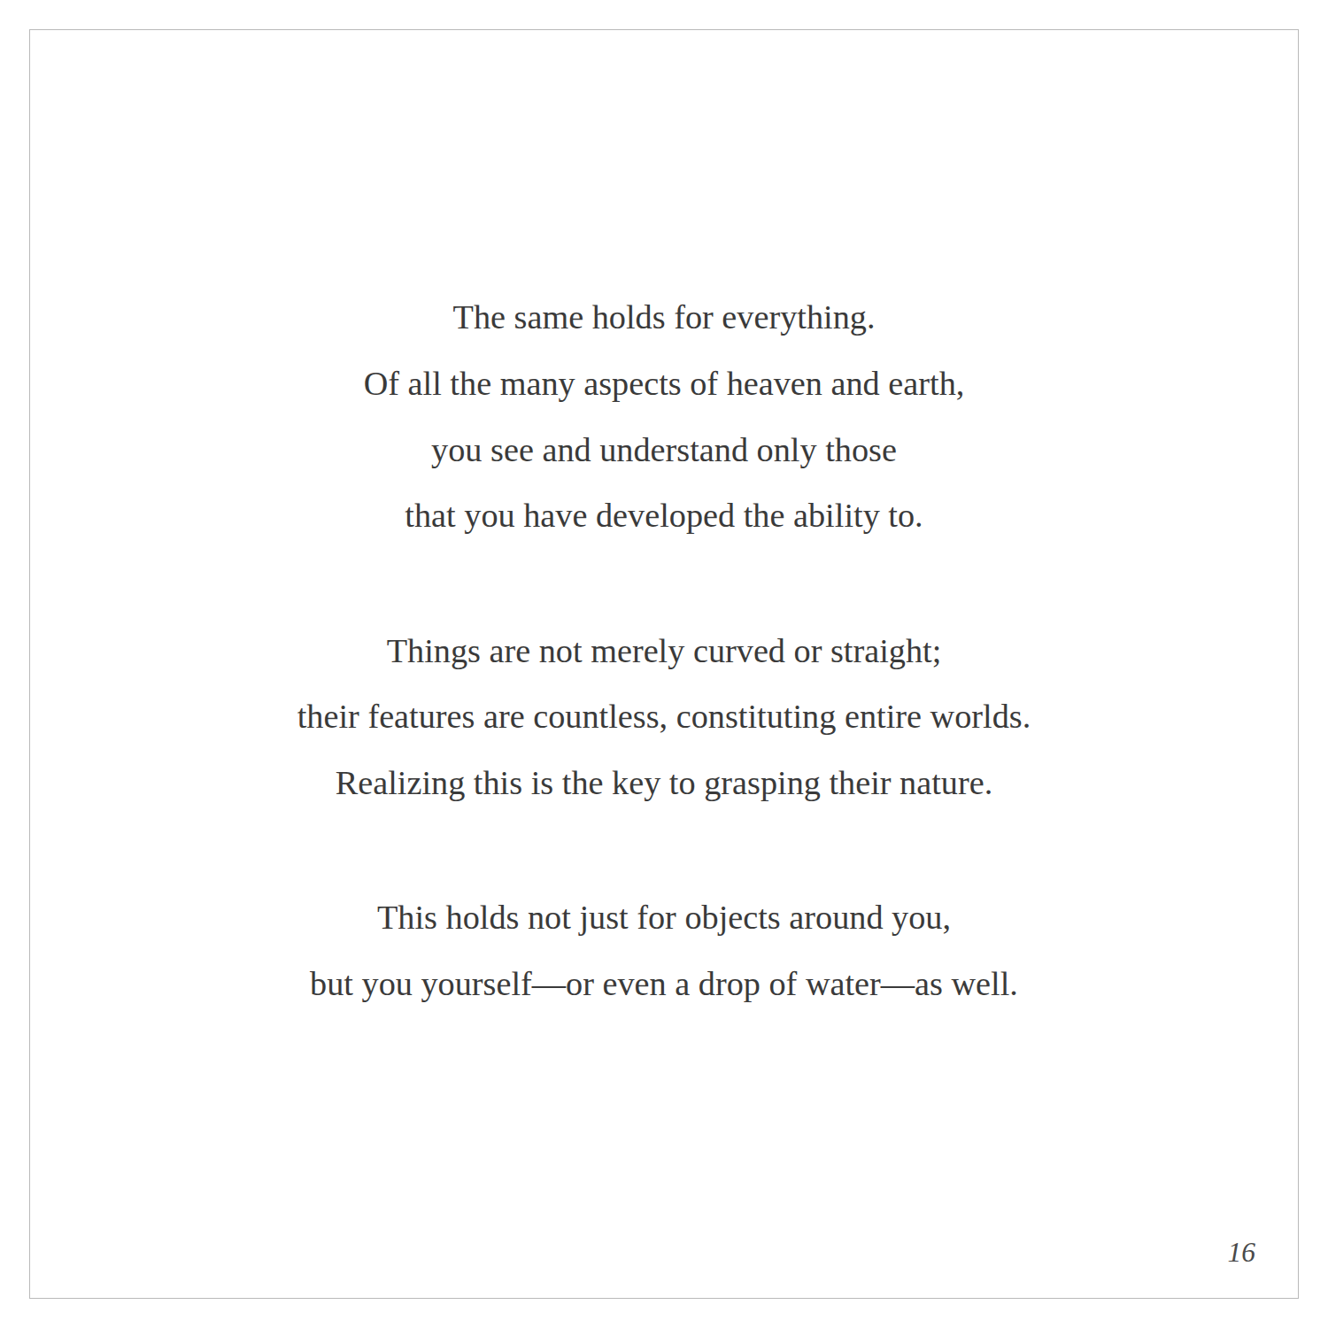The same holds for everything.
Of all the many aspects of heaven and earth,
you see and understand only those
that you have developed the ability to.
Things are not merely curved or straight;
their features are countless, constituting entire worlds.
Realizing this is the key to grasping their nature.
This holds not just for objects around you,
but you yourself—or even a drop of water—as well.
16